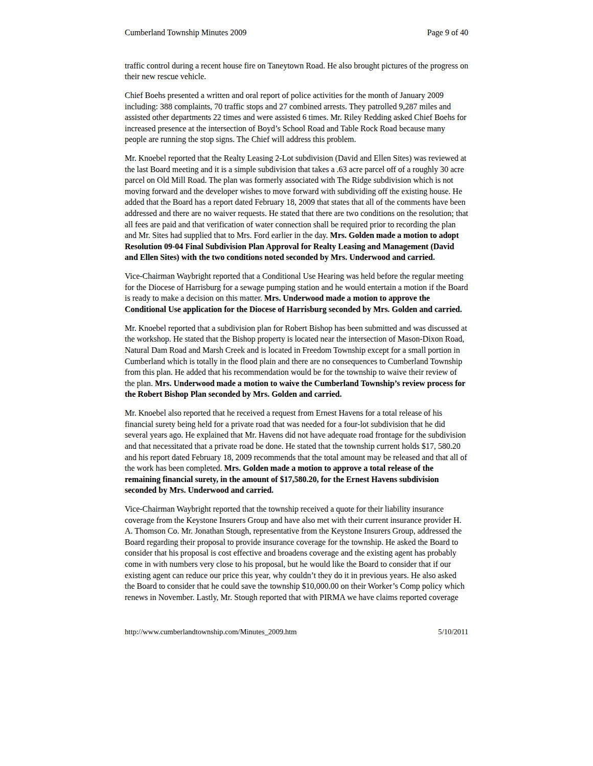Cumberland Township Minutes 2009
Page 9 of 40
traffic control during a recent house fire on Taneytown Road. He also brought pictures of the progress on their new rescue vehicle.
Chief Boehs presented a written and oral report of police activities for the month of January 2009 including: 388 complaints, 70 traffic stops and 27 combined arrests. They patrolled 9,287 miles and assisted other departments 22 times and were assisted 6 times. Mr. Riley Redding asked Chief Boehs for increased presence at the intersection of Boyd’s School Road and Table Rock Road because many people are running the stop signs. The Chief will address this problem.
Mr. Knoebel reported that the Realty Leasing 2-Lot subdivision (David and Ellen Sites) was reviewed at the last Board meeting and it is a simple subdivision that takes a .63 acre parcel off of a roughly 30 acre parcel on Old Mill Road. The plan was formerly associated with The Ridge subdivision which is not moving forward and the developer wishes to move forward with subdividing off the existing house. He added that the Board has a report dated February 18, 2009 that states that all of the comments have been addressed and there are no waiver requests. He stated that there are two conditions on the resolution; that all fees are paid and that verification of water connection shall be required prior to recording the plan and Mr. Sites had supplied that to Mrs. Ford earlier in the day. Mrs. Golden made a motion to adopt Resolution 09-04 Final Subdivision Plan Approval for Realty Leasing and Management (David and Ellen Sites) with the two conditions noted seconded by Mrs. Underwood and carried.
Vice-Chairman Waybright reported that a Conditional Use Hearing was held before the regular meeting for the Diocese of Harrisburg for a sewage pumping station and he would entertain a motion if the Board is ready to make a decision on this matter. Mrs. Underwood made a motion to approve the Conditional Use application for the Diocese of Harrisburg seconded by Mrs. Golden and carried.
Mr. Knoebel reported that a subdivision plan for Robert Bishop has been submitted and was discussed at the workshop. He stated that the Bishop property is located near the intersection of Mason-Dixon Road, Natural Dam Road and Marsh Creek and is located in Freedom Township except for a small portion in Cumberland which is totally in the flood plain and there are no consequences to Cumberland Township from this plan. He added that his recommendation would be for the township to waive their review of the plan. Mrs. Underwood made a motion to waive the Cumberland Township’s review process for the Robert Bishop Plan seconded by Mrs. Golden and carried.
Mr. Knoebel also reported that he received a request from Ernest Havens for a total release of his financial surety being held for a private road that was needed for a four-lot subdivision that he did several years ago. He explained that Mr. Havens did not have adequate road frontage for the subdivision and that necessitated that a private road be done. He stated that the township current holds $17, 580.20 and his report dated February 18, 2009 recommends that the total amount may be released and that all of the work has been completed. Mrs. Golden made a motion to approve a total release of the remaining financial surety, in the amount of $17,580.20, for the Ernest Havens subdivision seconded by Mrs. Underwood and carried.
Vice-Chairman Waybright reported that the township received a quote for their liability insurance coverage from the Keystone Insurers Group and have also met with their current insurance provider H. A. Thomson Co. Mr. Jonathan Stough, representative from the Keystone Insurers Group, addressed the Board regarding their proposal to provide insurance coverage for the township. He asked the Board to consider that his proposal is cost effective and broadens coverage and the existing agent has probably come in with numbers very close to his proposal, but he would like the Board to consider that if our existing agent can reduce our price this year, why couldn’t they do it in previous years. He also asked the Board to consider that he could save the township $10,000.00 on their Worker’s Comp policy which renews in November. Lastly, Mr. Stough reported that with PIRMA we have claims reported coverage
http://www.cumberlandtownship.com/Minutes_2009.htm
5/10/2011